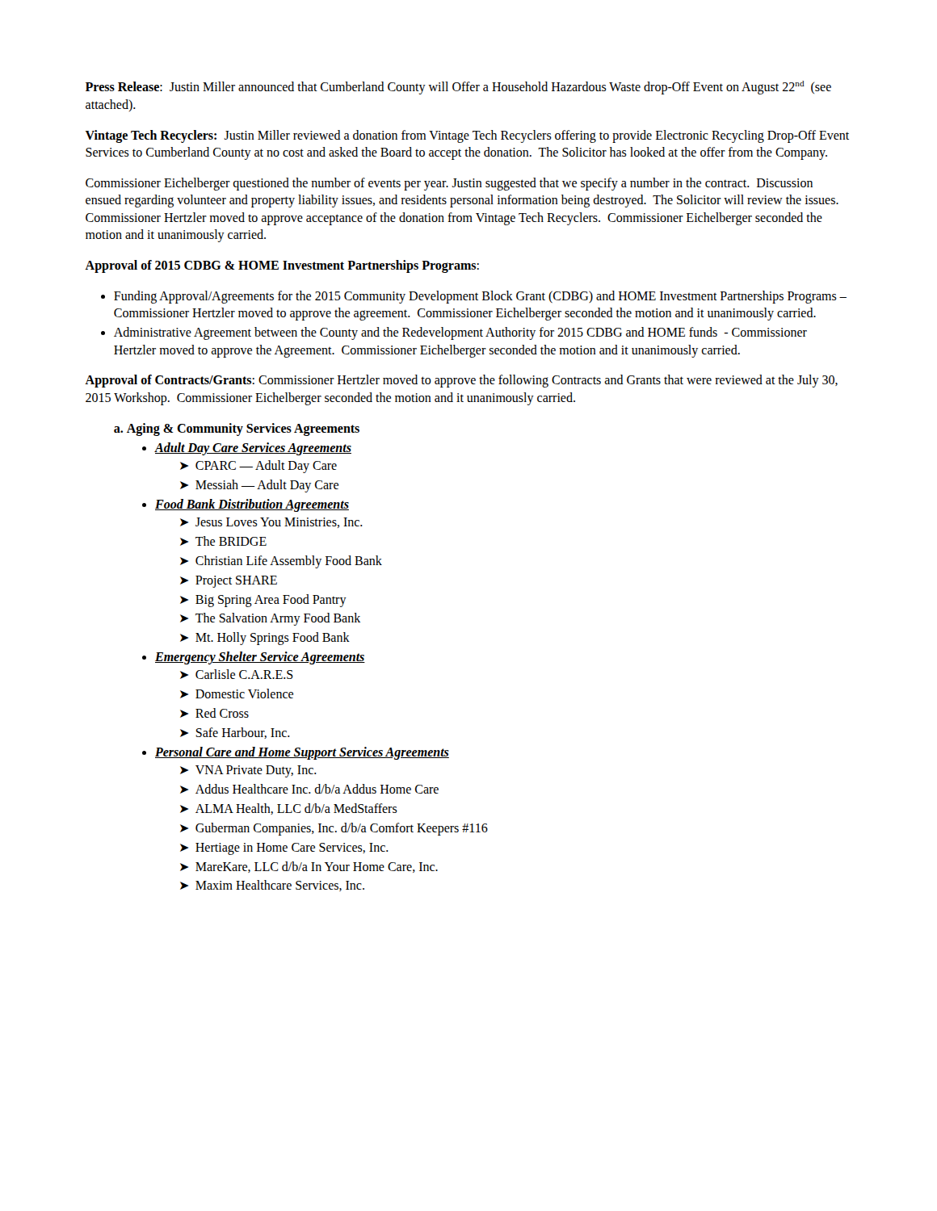Press Release: Justin Miller announced that Cumberland County will Offer a Household Hazardous Waste drop-Off Event on August 22nd (see attached).
Vintage Tech Recyclers: Justin Miller reviewed a donation from Vintage Tech Recyclers offering to provide Electronic Recycling Drop-Off Event Services to Cumberland County at no cost and asked the Board to accept the donation. The Solicitor has looked at the offer from the Company.
Commissioner Eichelberger questioned the number of events per year. Justin suggested that we specify a number in the contract. Discussion ensued regarding volunteer and property liability issues, and residents personal information being destroyed. The Solicitor will review the issues. Commissioner Hertzler moved to approve acceptance of the donation from Vintage Tech Recyclers. Commissioner Eichelberger seconded the motion and it unanimously carried.
Approval of 2015 CDBG & HOME Investment Partnerships Programs:
Funding Approval/Agreements for the 2015 Community Development Block Grant (CDBG) and HOME Investment Partnerships Programs – Commissioner Hertzler moved to approve the agreement. Commissioner Eichelberger seconded the motion and it unanimously carried.
Administrative Agreement between the County and the Redevelopment Authority for 2015 CDBG and HOME funds - Commissioner Hertzler moved to approve the Agreement. Commissioner Eichelberger seconded the motion and it unanimously carried.
Approval of Contracts/Grants: Commissioner Hertzler moved to approve the following Contracts and Grants that were reviewed at the July 30, 2015 Workshop. Commissioner Eichelberger seconded the motion and it unanimously carried.
Aging & Community Services Agreements
Adult Day Care Services Agreements
CPARC — Adult Day Care
Messiah — Adult Day Care
Food Bank Distribution Agreements
Jesus Loves You Ministries, Inc.
The BRIDGE
Christian Life Assembly Food Bank
Project SHARE
Big Spring Area Food Pantry
The Salvation Army Food Bank
Mt. Holly Springs Food Bank
Emergency Shelter Service Agreements
Carlisle C.A.R.E.S
Domestic Violence
Red Cross
Safe Harbour, Inc.
Personal Care and Home Support Services Agreements
VNA Private Duty, Inc.
Addus Healthcare Inc. d/b/a Addus Home Care
ALMA Health, LLC d/b/a MedStaffers
Guberman Companies, Inc. d/b/a Comfort Keepers #116
Hertiage in Home Care Services, Inc.
MareKare, LLC d/b/a In Your Home Care, Inc.
Maxim Healthcare Services, Inc.